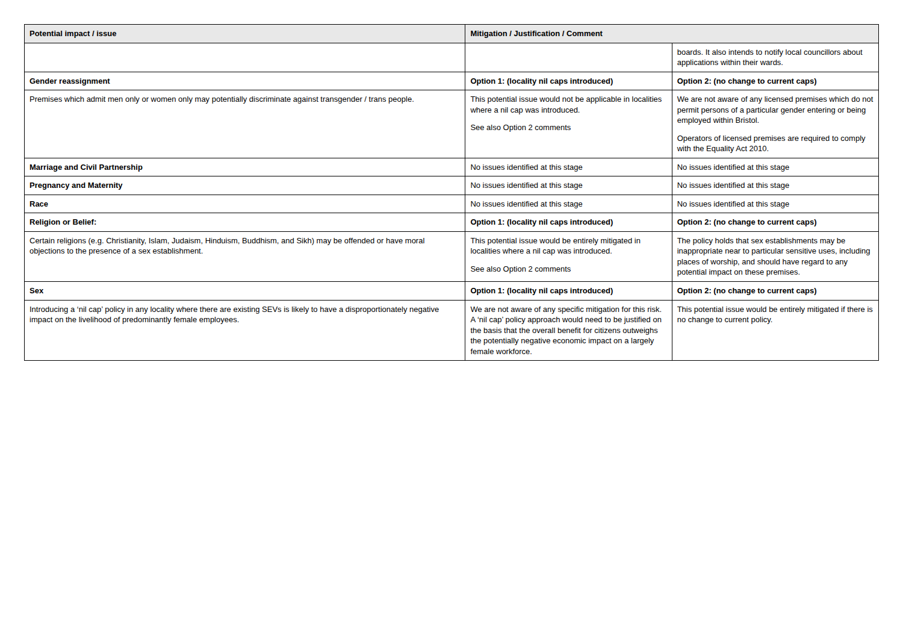| Potential impact / issue | Mitigation / Justification / Comment |
| --- | --- |
| | | boards. It also intends to notify local councillors about applications within their wards. |
| Gender reassignment | Option 1: (locality nil caps introduced) | Option 2: (no change to current caps) |
| Premises which admit men only or women only may potentially discriminate against transgender / trans people. | This potential issue would not be applicable in localities where a nil cap was introduced. See also Option 2 comments | We are not aware of any licensed premises which do not permit persons of a particular gender entering or being employed within Bristol. Operators of licensed premises are required to comply with the Equality Act 2010. |
| Marriage and Civil Partnership | No issues identified at this stage | No issues identified at this stage |
| Pregnancy and Maternity | No issues identified at this stage | No issues identified at this stage |
| Race | No issues identified at this stage | No issues identified at this stage |
| Religion or Belief: | Option 1: (locality nil caps introduced) | Option 2: (no change to current caps) |
| Certain religions (e.g. Christianity, Islam, Judaism, Hinduism, Buddhism, and Sikh) may be offended or have moral objections to the presence of a sex establishment. | This potential issue would be entirely mitigated in localities where a nil cap was introduced. See also Option 2 comments | The policy holds that sex establishments may be inappropriate near to particular sensitive uses, including places of worship, and should have regard to any potential impact on these premises. |
| Sex | Option 1: (locality nil caps introduced) | Option 2: (no change to current caps) |
| Introducing a ‘nil cap’ policy in any locality where there are existing SEVs is likely to have a disproportionately negative impact on the livelihood of predominantly female employees. | We are not aware of any specific mitigation for this risk. A ‘nil cap’ policy approach would need to be justified on the basis that the overall benefit for citizens outweighs the potentially negative economic impact on a largely female workforce. | This potential issue would be entirely mitigated if there is no change to current policy. |